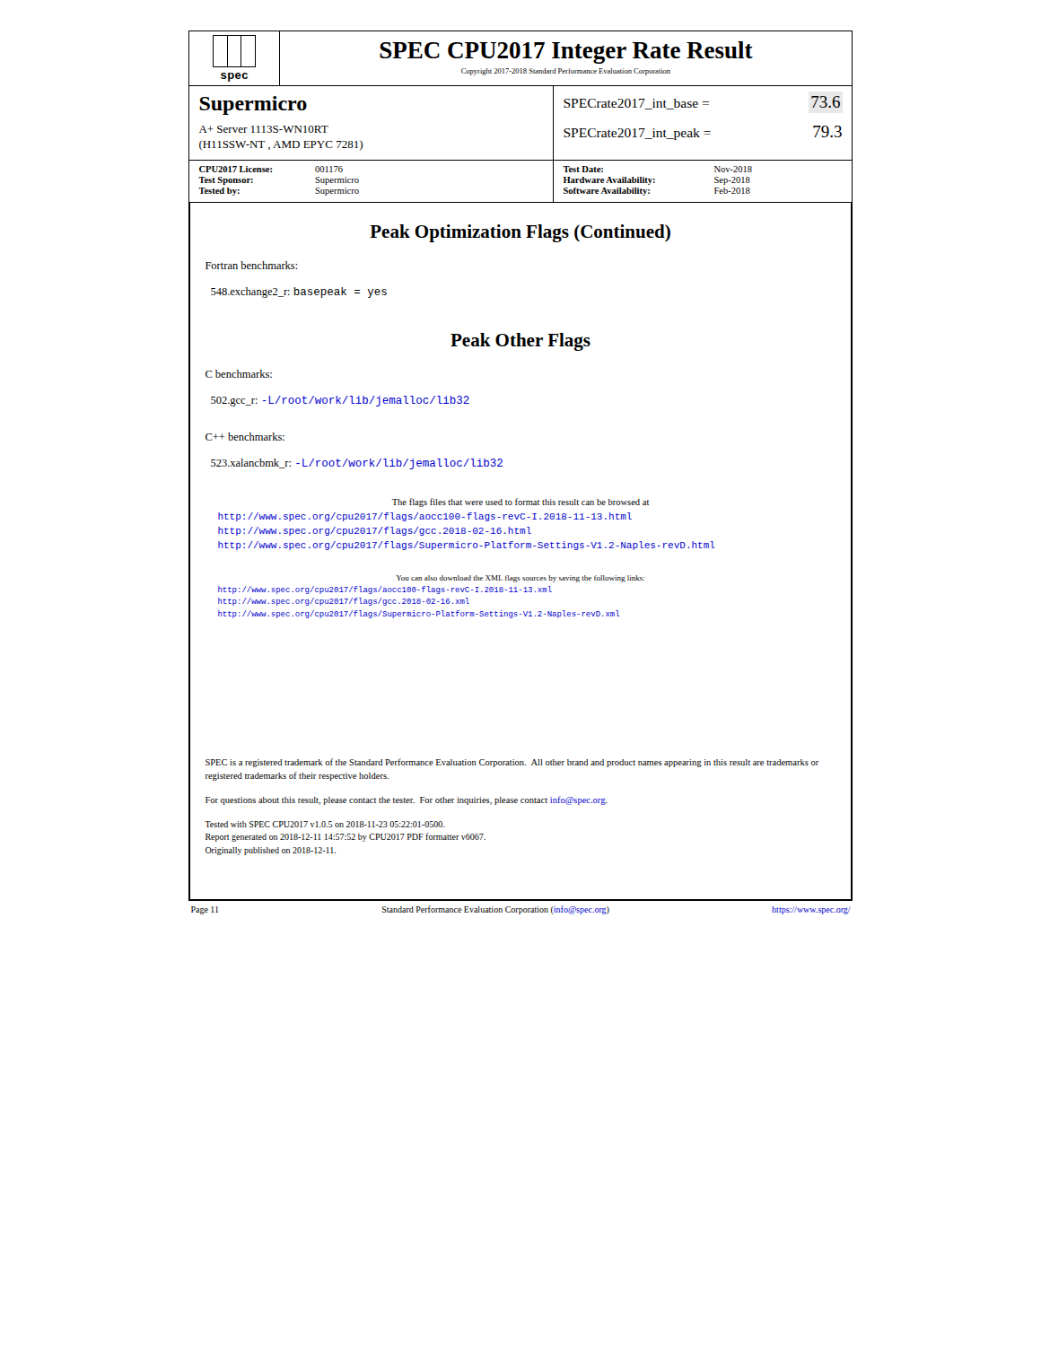spec
SPEC CPU2017 Integer Rate Result
Copyright 2017-2018 Standard Performance Evaluation Corporation
Supermicro
A+ Server 1113S-WN10RT
(H11SSW-NT , AMD EPYC 7281)
SPECrate2017_int_base = 73.6
SPECrate2017_int_peak = 79.3
CPU2017 License: 001176
Test Sponsor: Supermicro
Tested by: Supermicro
Test Date: Nov-2018
Hardware Availability: Sep-2018
Software Availability: Feb-2018
Peak Optimization Flags (Continued)
Fortran benchmarks:
548.exchange2_r: basepeak = yes
Peak Other Flags
C benchmarks:
502.gcc_r: -L/root/work/lib/jemalloc/lib32
C++ benchmarks:
523.xalancbmk_r: -L/root/work/lib/jemalloc/lib32
The flags files that were used to format this result can be browsed at
http://www.spec.org/cpu2017/flags/aocc100-flags-revC-I.2018-11-13.html
http://www.spec.org/cpu2017/flags/gcc.2018-02-16.html
http://www.spec.org/cpu2017/flags/Supermicro-Platform-Settings-V1.2-Naples-revD.html
You can also download the XML flags sources by saving the following links:
http://www.spec.org/cpu2017/flags/aocc100-flags-revC-I.2018-11-13.xml
http://www.spec.org/cpu2017/flags/gcc.2018-02-16.xml
http://www.spec.org/cpu2017/flags/Supermicro-Platform-Settings-V1.2-Naples-revD.xml
SPEC is a registered trademark of the Standard Performance Evaluation Corporation. All other brand and product names appearing in this result are trademarks or registered trademarks of their respective holders.
For questions about this result, please contact the tester. For other inquiries, please contact info@spec.org.
Tested with SPEC CPU2017 v1.0.5 on 2018-11-23 05:22:01-0500.
Report generated on 2018-12-11 14:57:52 by CPU2017 PDF formatter v6067.
Originally published on 2018-12-11.
Page 11
Standard Performance Evaluation Corporation (info@spec.org)
https://www.spec.org/